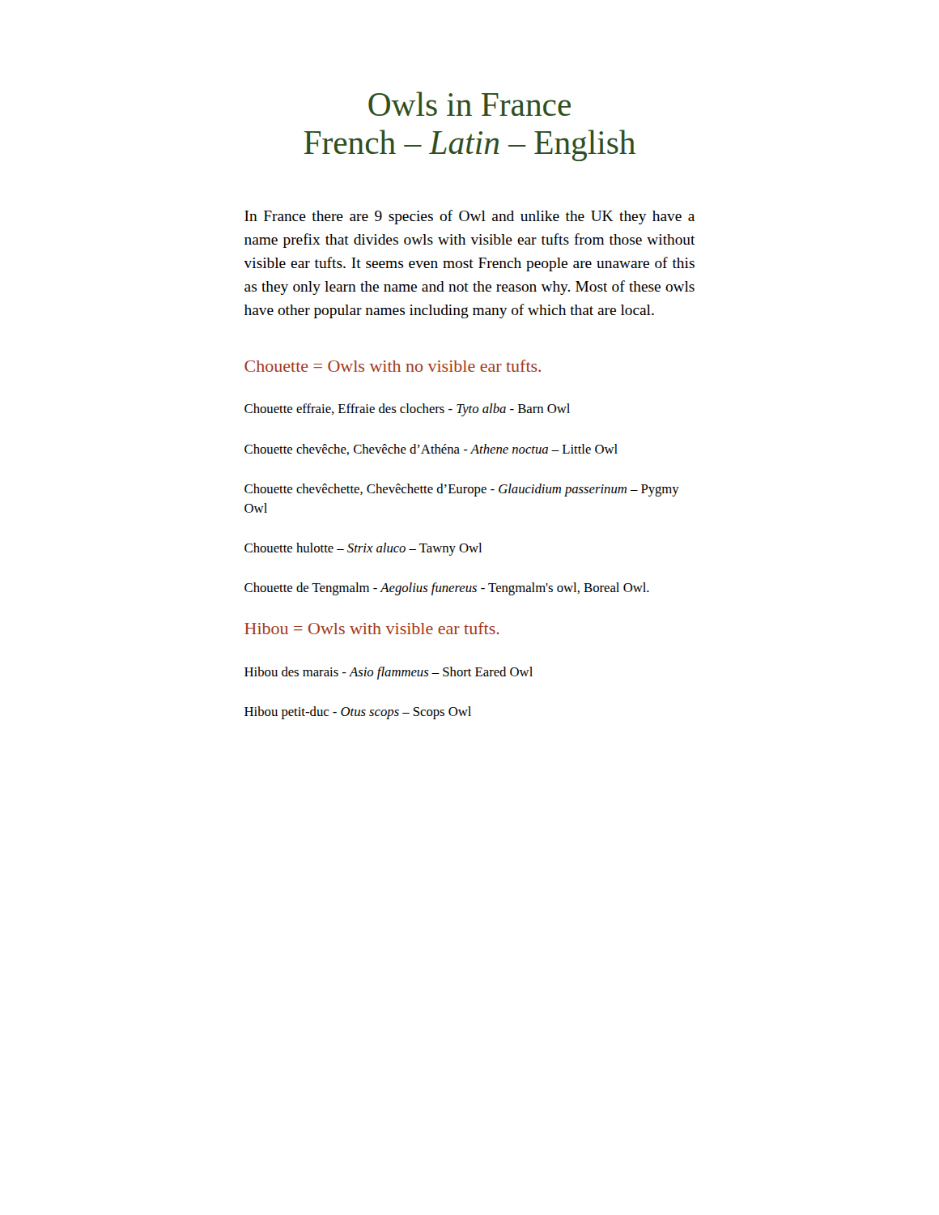Owls in France
French – Latin – English
In France there are 9 species of Owl and unlike the UK they have a name prefix that divides owls with visible ear tufts from those without visible ear tufts. It seems even most French people are unaware of this as they only learn the name and not the reason why. Most of these owls have other popular names including many of which that are local.
Chouette = Owls with no visible ear tufts.
Chouette effraie, Effraie des clochers - Tyto alba - Barn Owl
Chouette chevêche, Chevêche d’Athéna - Athene noctua – Little Owl
Chouette chevêchette, Chevêchette d’Europe - Glaucidium passerinum – Pygmy Owl
Chouette hulotte – Strix aluco – Tawny Owl
Chouette de Tengmalm - Aegolius funereus - Tengmalm's owl, Boreal Owl.
Hibou = Owls with visible ear tufts.
Hibou des marais - Asio flammeus – Short Eared Owl
Hibou petit-duc - Otus scops – Scops Owl